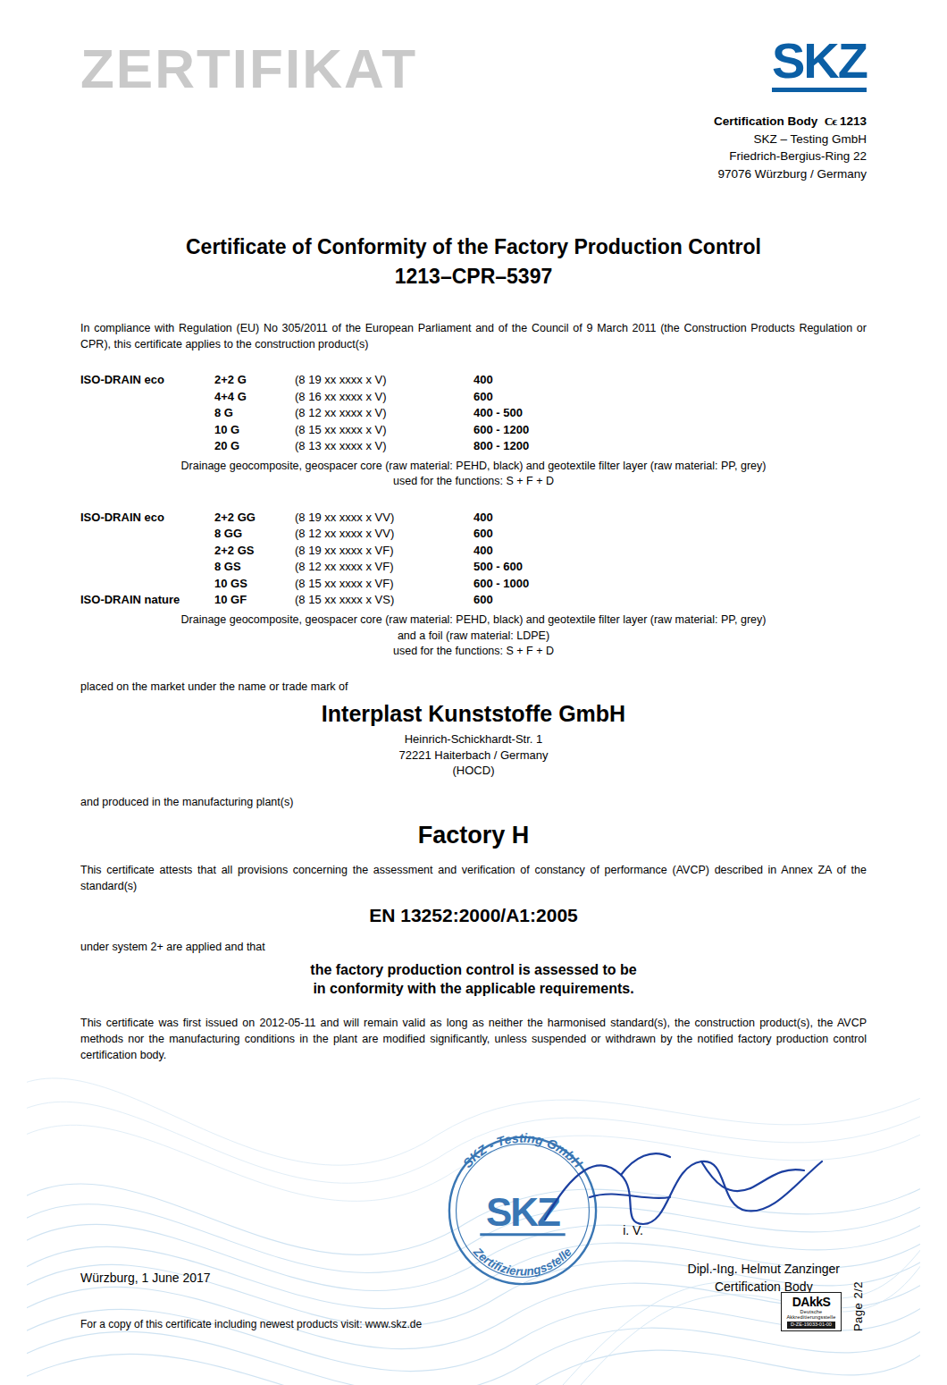ZERTIFIKAT
SKZ
Certification Body Cϵ 1213
SKZ – Testing GmbH
Friedrich-Bergius-Ring 22
97076 Würzburg / Germany
Certificate of Conformity of the Factory Production Control 1213–CPR–5397
In compliance with Regulation (EU) No 305/2011 of the European Parliament and of the Council of 9 March 2011 (the Construction Products Regulation or CPR), this certificate applies to the construction product(s)
| ISO-DRAIN eco | 2+2 G | (8 19 xx xxxx x V) | 400 |
| | 4+4 G | (8 16 xx xxxx x V) | 600 |
| | 8 G | (8 12 xx xxxx x V) | 400 - 500 |
| | 10 G | (8 15 xx xxxx x V) | 600 - 1200 |
| | 20 G | (8 13 xx xxxx x V) | 800 - 1200 |
Drainage geocomposite, geospacer core (raw material: PEHD, black) and geotextile filter layer (raw material: PP, grey) used for the functions: S + F + D
| ISO-DRAIN eco | 2+2 GG | (8 19 xx xxxx x VV) | 400 |
| | 8 GG | (8 12 xx xxxx x VV) | 600 |
| | 2+2 GS | (8 19 xx xxxx x VF) | 400 |
| | 8 GS | (8 12 xx xxxx x VF) | 500 - 600 |
| | 10 GS | (8 15 xx xxxx x VF) | 600 - 1000 |
| ISO-DRAIN nature | 10 GF | (8 15 xx xxxx x VS) | 600 |
Drainage geocomposite, geospacer core (raw material: PEHD, black) and geotextile filter layer (raw material: PP, grey) and a foil (raw material: LDPE) used for the functions: S + F + D
placed on the market under the name or trade mark of
Interplast Kunststoffe GmbH
Heinrich-Schickhardt-Str. 1
72221 Haiterbach / Germany
(HOCD)
and produced in the manufacturing plant(s)
Factory H
This certificate attests that all provisions concerning the assessment and verification of constancy of performance (AVCP) described in Annex ZA of the standard(s)
EN 13252:2000/A1:2005
under system 2+ are applied and that
the factory production control is assessed to be
in conformity with the applicable requirements.
This certificate was first issued on 2012-05-11 and will remain valid as long as neither the harmonised standard(s), the construction product(s), the AVCP methods nor the manufacturing conditions in the plant are modified significantly, unless suspended or withdrawn by the notified factory production control certification body.
SKZ - Testing GmbH Zertifizierungsstelle SKZ
i. V.
Würzburg, 1 June 2017
Dipl.-Ing. Helmut Zanzinger
Certification Body
For a copy of this certificate including newest products visit: www.skz.de
DAkkS
Deutsche
Akkreditierungsstelle
D-ZE-19033-01-00
Page 2/2